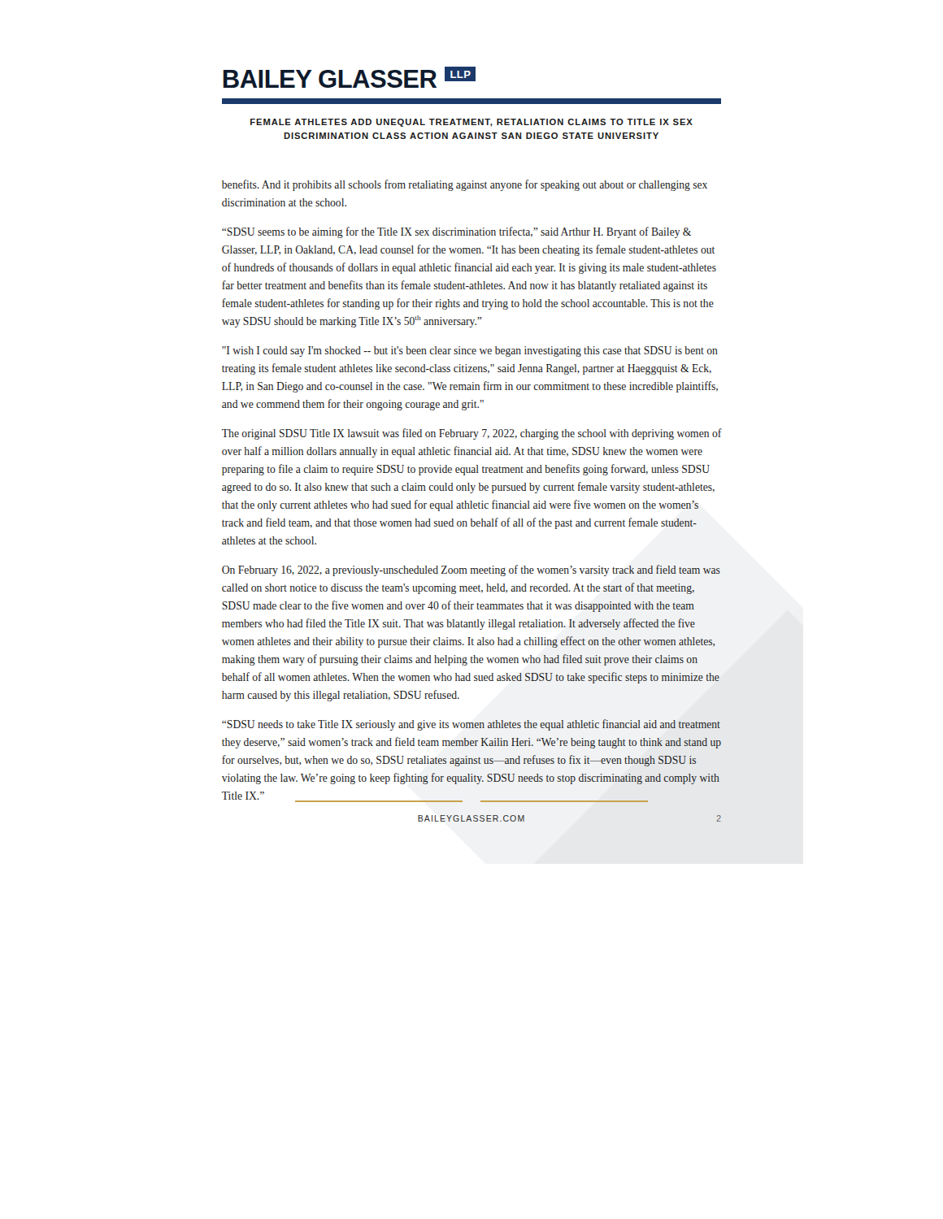BAILEY GLASSER LLP
Female Athletes Add Unequal Treatment, Retaliation Claims to Title IX Sex Discrimination Class Action Against San Diego State University
benefits. And it prohibits all schools from retaliating against anyone for speaking out about or challenging sex discrimination at the school.
“SDSU seems to be aiming for the Title IX sex discrimination trifecta,” said Arthur H. Bryant of Bailey & Glasser, LLP, in Oakland, CA, lead counsel for the women. “It has been cheating its female student-athletes out of hundreds of thousands of dollars in equal athletic financial aid each year. It is giving its male student-athletes far better treatment and benefits than its female student-athletes. And now it has blatantly retaliated against its female student-athletes for standing up for their rights and trying to hold the school accountable. This is not the way SDSU should be marking Title IX’s 50th anniversary.”
"I wish I could say I'm shocked -- but it's been clear since we began investigating this case that SDSU is bent on treating its female student athletes like second-class citizens," said Jenna Rangel, partner at Haeggquist & Eck, LLP, in San Diego and co-counsel in the case. "We remain firm in our commitment to these incredible plaintiffs, and we commend them for their ongoing courage and grit."
The original SDSU Title IX lawsuit was filed on February 7, 2022, charging the school with depriving women of over half a million dollars annually in equal athletic financial aid. At that time, SDSU knew the women were preparing to file a claim to require SDSU to provide equal treatment and benefits going forward, unless SDSU agreed to do so. It also knew that such a claim could only be pursued by current female varsity student-athletes, that the only current athletes who had sued for equal athletic financial aid were five women on the women’s track and field team, and that those women had sued on behalf of all of the past and current female student-athletes at the school.
On February 16, 2022, a previously-unscheduled Zoom meeting of the women’s varsity track and field team was called on short notice to discuss the team's upcoming meet, held, and recorded. At the start of that meeting, SDSU made clear to the five women and over 40 of their teammates that it was disappointed with the team members who had filed the Title IX suit. That was blatantly illegal retaliation. It adversely affected the five women athletes and their ability to pursue their claims. It also had a chilling effect on the other women athletes, making them wary of pursuing their claims and helping the women who had filed suit prove their claims on behalf of all women athletes. When the women who had sued asked SDSU to take specific steps to minimize the harm caused by this illegal retaliation, SDSU refused.
“SDSU needs to take Title IX seriously and give its women athletes the equal athletic financial aid and treatment they deserve,” said women’s track and field team member Kailin Heri. “We’re being taught to think and stand up for ourselves, but, when we do so, SDSU retaliates against us—and refuses to fix it—even though SDSU is violating the law. We’re going to keep fighting for equality. SDSU needs to stop discriminating and comply with Title IX.”
BAILEYGLASSER.COM 2